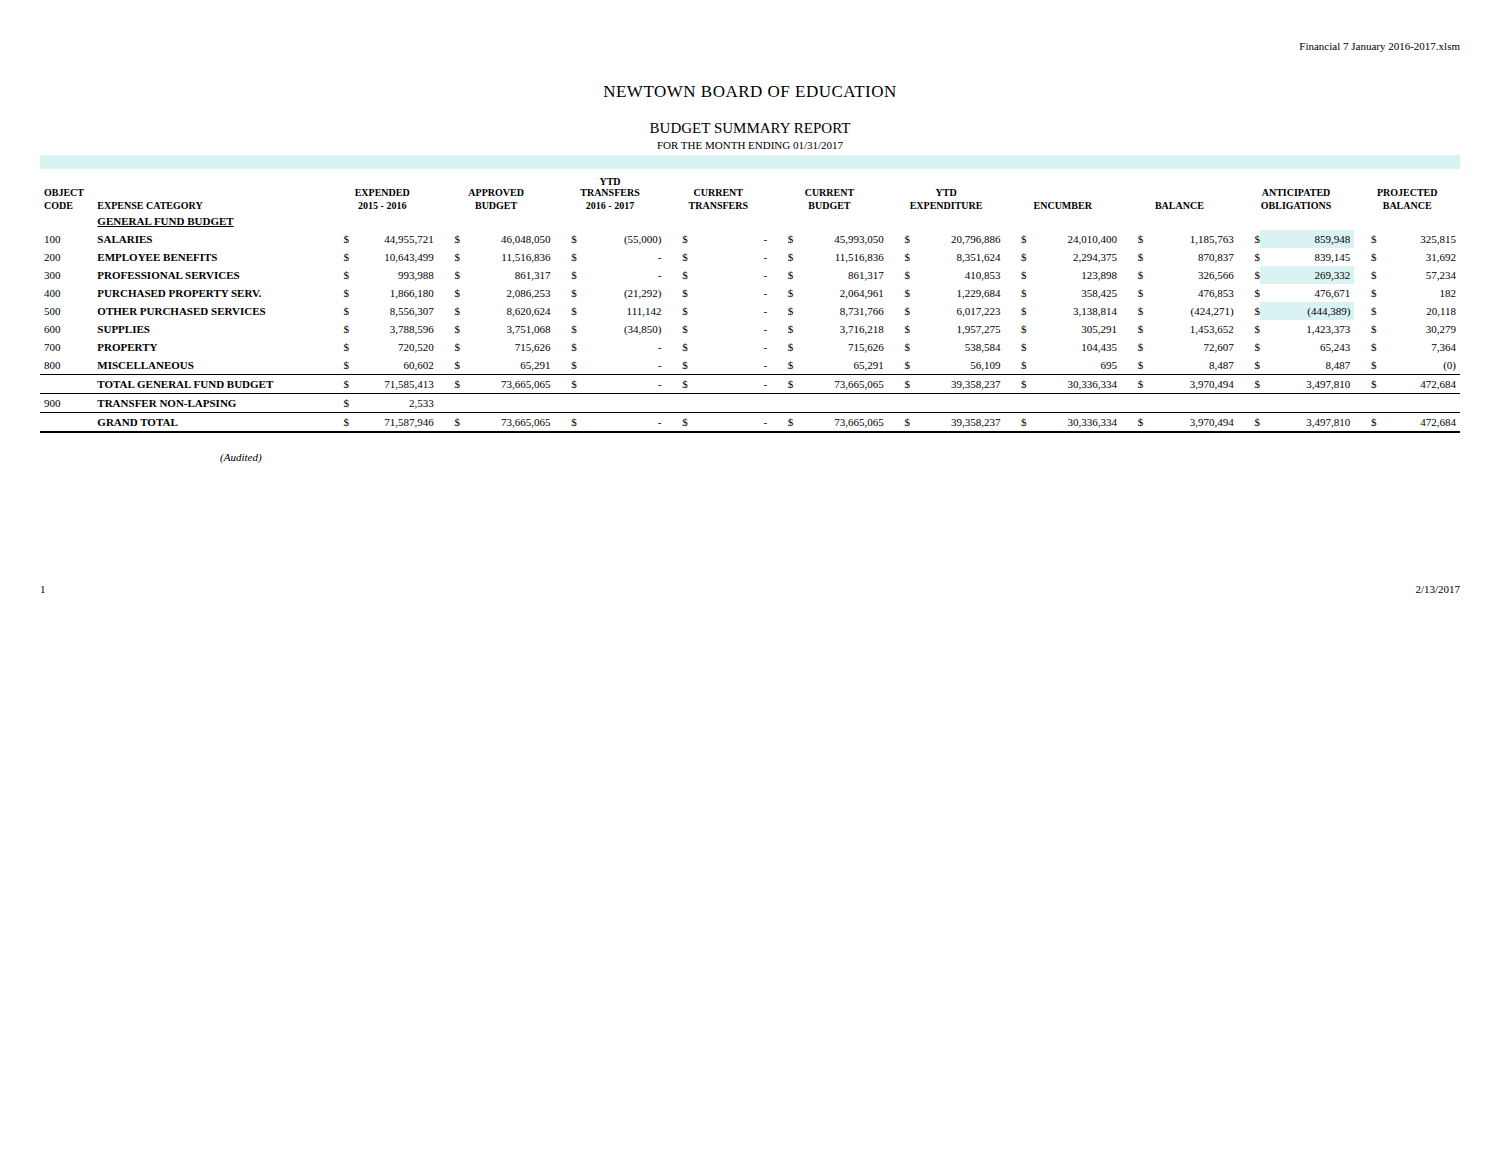Financial 7 January 2016-2017.xlsm
NEWTOWN BOARD OF EDUCATION
BUDGET SUMMARY REPORT
FOR THE MONTH ENDING 01/31/2017
| OBJECT | | EXPENDED | APPROVED | YTD TRANSFERS | CURRENT | CURRENT | YTD | | | ANTICIPATED | PROJECTED |
| --- | --- | --- | --- | --- | --- | --- | --- | --- | --- | --- | --- |
| CODE | EXPENSE CATEGORY | 2015 - 2016 | BUDGET | 2016 - 2017 | TRANSFERS | BUDGET | EXPENDITURE | ENCUMBER | BALANCE | OBLIGATIONS | BALANCE |
| | GENERAL FUND BUDGET | |
| 100 | SALARIES | $ | 44,955,721 | $ | 46,048,050 | $ | (55,000) | $ | - | $ | 45,993,050 | $ | 20,796,886 | $ | 24,010,400 | $ | 1,185,763 | $ | 859,948 | $ | 325,815 |
| 200 | EMPLOYEE BENEFITS | $ | 10,643,499 | $ | 11,516,836 | $ | - | $ | - | $ | 11,516,836 | $ | 8,351,624 | $ | 2,294,375 | $ | 870,837 | $ | 839,145 | $ | 31,692 |
| 300 | PROFESSIONAL SERVICES | $ | 993,988 | $ | 861,317 | $ | - | $ | - | $ | 861,317 | $ | 410,853 | $ | 123,898 | $ | 326,566 | $ | 269,332 | $ | 57,234 |
| 400 | PURCHASED PROPERTY SERV. | $ | 1,866,180 | $ | 2,086,253 | $ | (21,292) | $ | - | $ | 2,064,961 | $ | 1,229,684 | $ | 358,425 | $ | 476,853 | $ | 476,671 | $ | 182 |
| 500 | OTHER PURCHASED SERVICES | $ | 8,556,307 | $ | 8,620,624 | $ | 111,142 | $ | - | $ | 8,731,766 | $ | 6,017,223 | $ | 3,138,814 | $ | (424,271) | $ | (444,389) | $ | 20,118 |
| 600 | SUPPLIES | $ | 3,788,596 | $ | 3,751,068 | $ | (34,850) | $ | - | $ | 3,716,218 | $ | 1,957,275 | $ | 305,291 | $ | 1,453,652 | $ | 1,423,373 | $ | 30,279 |
| 700 | PROPERTY | $ | 720,520 | $ | 715,626 | $ | - | $ | - | $ | 715,626 | $ | 538,584 | $ | 104,435 | $ | 72,607 | $ | 65,243 | $ | 7,364 |
| 800 | MISCELLANEOUS | $ | 60,602 | $ | 65,291 | $ | - | $ | - | $ | 65,291 | $ | 56,109 | $ | 695 | $ | 8,487 | $ | 8,487 | $ | (0) |
| | TOTAL GENERAL FUND BUDGET | $ | 71,585,413 | $ | 73,665,065 | $ | - | $ | - | $ | 73,665,065 | $ | 39,358,237 | $ | 30,336,334 | $ | 3,970,494 | $ | 3,497,810 | $ | 472,684 |
| 900 | TRANSFER NON-LAPSING | $ | 2,533 | |
| | GRAND TOTAL | $ | 71,587,946 | $ | 73,665,065 | $ | - | $ | - | $ | 73,665,065 | $ | 39,358,237 | $ | 30,336,334 | $ | 3,970,494 | $ | 3,497,810 | $ | 472,684 |
(Audited)
1
2/13/2017